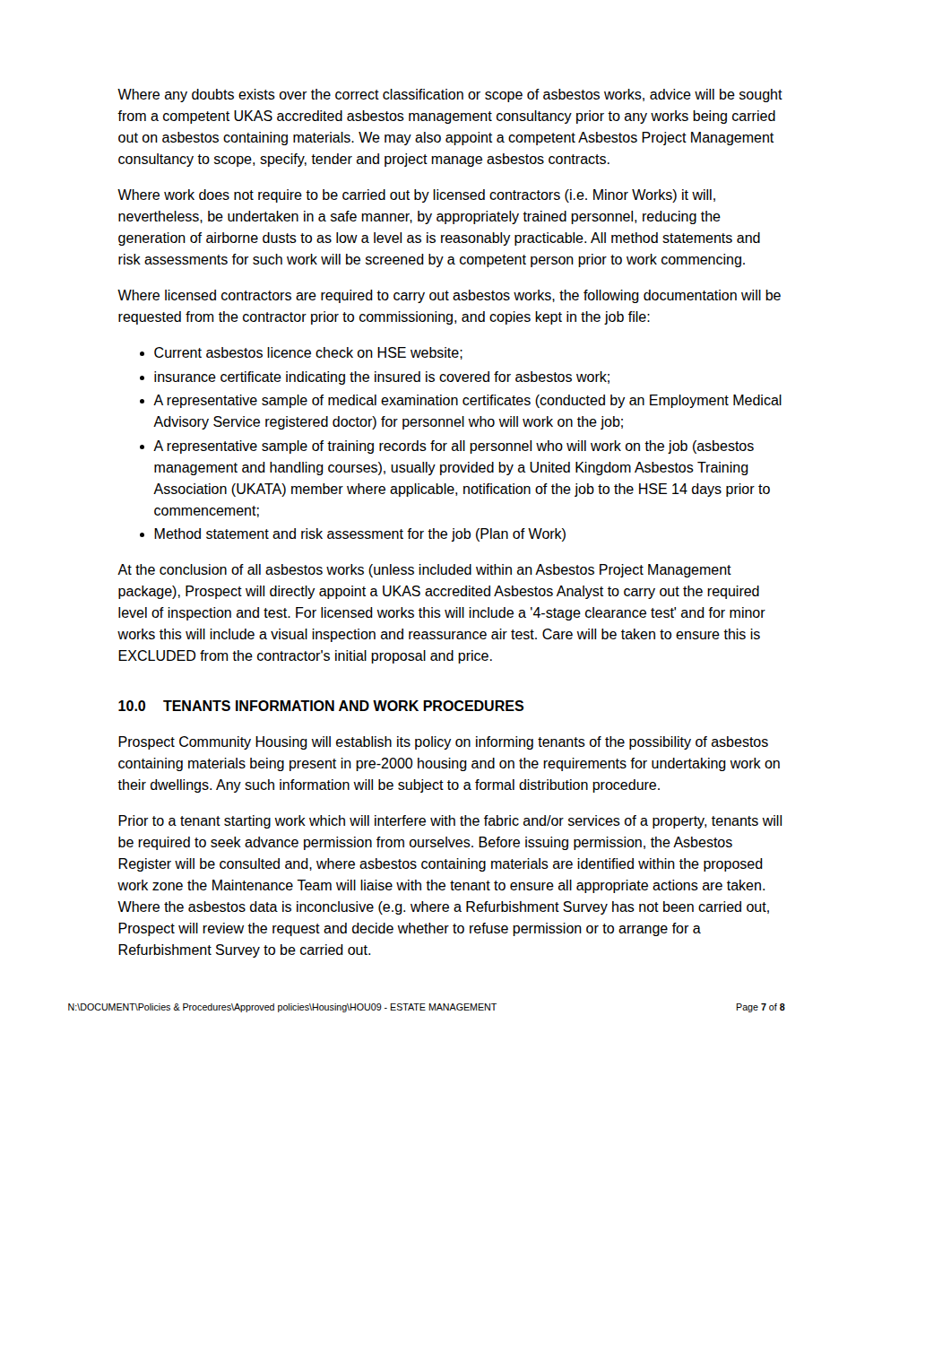Where any doubts exists over the correct classification or scope of asbestos works, advice will be sought from a competent UKAS accredited asbestos management consultancy prior to any works being carried out on asbestos containing materials. We may also appoint a competent Asbestos Project Management consultancy to scope, specify, tender and project manage asbestos contracts.
Where work does not require to be carried out by licensed contractors (i.e. Minor Works) it will, nevertheless, be undertaken in a safe manner, by appropriately trained personnel, reducing the generation of airborne dusts to as low a level as is reasonably practicable. All method statements and risk assessments for such work will be screened by a competent person prior to work commencing.
Where licensed contractors are required to carry out asbestos works, the following documentation will be requested from the contractor prior to commissioning, and copies kept in the job file:
Current asbestos licence check on HSE website;
insurance certificate indicating the insured is covered for asbestos work;
A representative sample of medical examination certificates (conducted by an Employment Medical Advisory Service registered doctor) for personnel who will work on the job;
A representative sample of training records for all personnel who will work on the job (asbestos management and handling courses), usually provided by a United Kingdom Asbestos Training Association (UKATA) member where applicable, notification of the job to the HSE 14 days prior to commencement;
Method statement and risk assessment for the job (Plan of Work)
At the conclusion of all asbestos works (unless included within an Asbestos Project Management package), Prospect will directly appoint a UKAS accredited Asbestos Analyst to carry out the required level of inspection and test. For licensed works this will include a '4-stage clearance test' and for minor works this will include a visual inspection and reassurance air test. Care will be taken to ensure this is EXCLUDED from the contractor's initial proposal and price.
10.0 TENANTS INFORMATION AND WORK PROCEDURES
Prospect Community Housing will establish its policy on informing tenants of the possibility of asbestos containing materials being present in pre-2000 housing and on the requirements for undertaking work on their dwellings. Any such information will be subject to a formal distribution procedure.
Prior to a tenant starting work which will interfere with the fabric and/or services of a property, tenants will be required to seek advance permission from ourselves. Before issuing permission, the Asbestos Register will be consulted and, where asbestos containing materials are identified within the proposed work zone the Maintenance Team will liaise with the tenant to ensure all appropriate actions are taken. Where the asbestos data is inconclusive (e.g. where a Refurbishment Survey has not been carried out, Prospect will review the request and decide whether to refuse permission or to arrange for a Refurbishment Survey to be carried out.
N:\DOCUMENT\Policies & Procedures\Approved policies\Housing\HOU09 - ESTATE MANAGEMENT Page 7 of 8